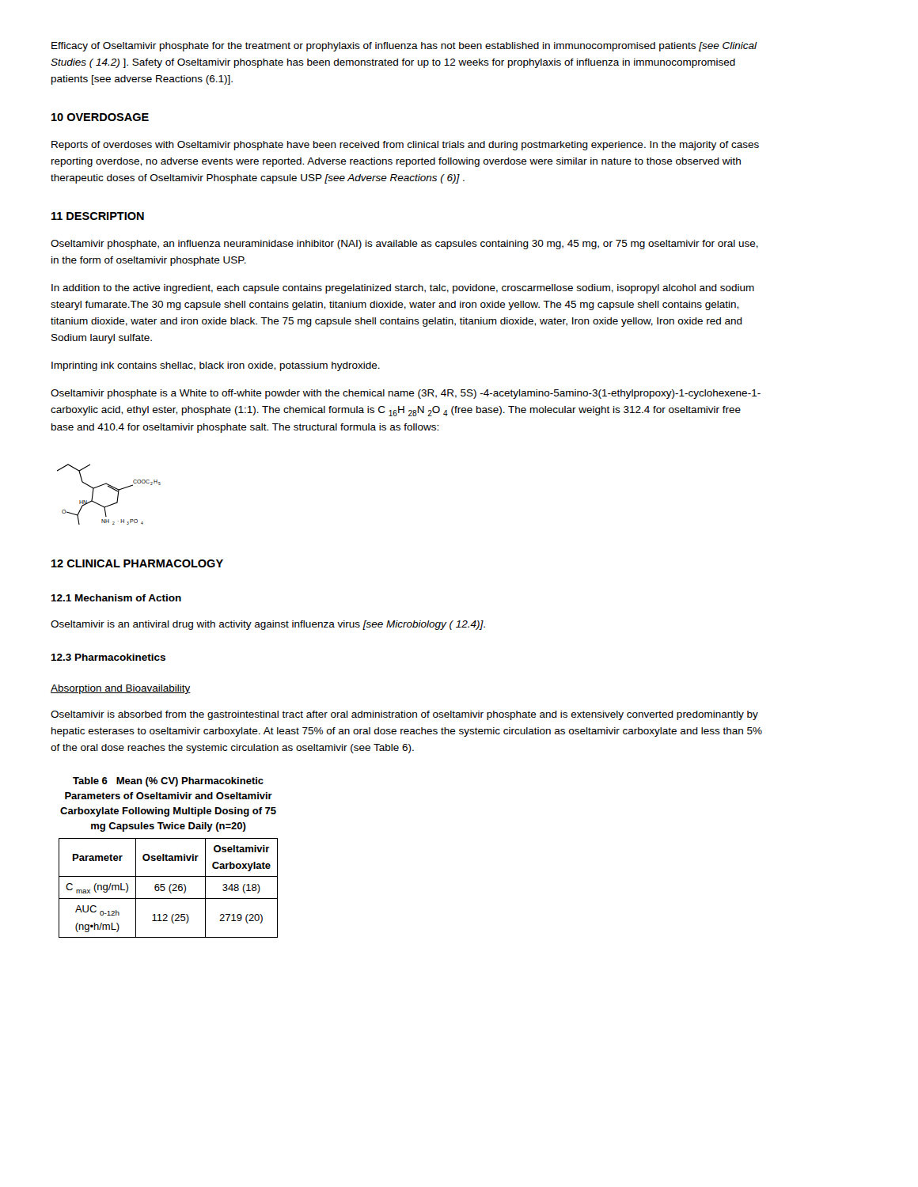Efficacy of Oseltamivir phosphate for the treatment or prophylaxis of influenza has not been established in immunocompromised patients [see Clinical Studies ( 14.2) ]. Safety of Oseltamivir phosphate has been demonstrated for up to 12 weeks for prophylaxis of influenza in immunocompromised patients [see adverse Reactions (6.1)].
10 OVERDOSAGE
Reports of overdoses with Oseltamivir phosphate have been received from clinical trials and during postmarketing experience. In the majority of cases reporting overdose, no adverse events were reported. Adverse reactions reported following overdose were similar in nature to those observed with therapeutic doses of Oseltamivir Phosphate capsule USP [see Adverse Reactions ( 6)] .
11 DESCRIPTION
Oseltamivir phosphate, an influenza neuraminidase inhibitor (NAI) is available as capsules containing 30 mg, 45 mg, or 75 mg oseltamivir for oral use, in the form of oseltamivir phosphate USP.
In addition to the active ingredient, each capsule contains pregelatinized starch, talc, povidone, croscarmellose sodium, isopropyl alcohol and sodium stearyl fumarate.The 30 mg capsule shell contains gelatin, titanium dioxide, water and iron oxide yellow. The 45 mg capsule shell contains gelatin, titanium dioxide, water and iron oxide black. The 75 mg capsule shell contains gelatin, titanium dioxide, water, Iron oxide yellow, Iron oxide red and Sodium lauryl sulfate.
Imprinting ink contains shellac, black iron oxide, potassium hydroxide.
Oseltamivir phosphate is a White to off-white powder with the chemical name (3R, 4R, 5S) -4-acetylamino-5amino-3(1-ethylpropoxy)-1-cyclohexene-1-carboxylic acid, ethyl ester, phosphate (1:1). The chemical formula is C 16H 28N 2O 4 (free base). The molecular weight is 312.4 for oseltamivir free base and 410.4 for oseltamivir phosphate salt. The structural formula is as follows:
COOC 2 H 5 HN O NH 2 · H 3 PO 4
12 CLINICAL PHARMACOLOGY
12.1 Mechanism of Action
Oseltamivir is an antiviral drug with activity against influenza virus [see Microbiology ( 12.4)].
12.3 Pharmacokinetics
Absorption and Bioavailability
Oseltamivir is absorbed from the gastrointestinal tract after oral administration of oseltamivir phosphate and is extensively converted predominantly by hepatic esterases to oseltamivir carboxylate. At least 75% of an oral dose reaches the systemic circulation as oseltamivir carboxylate and less than 5% of the oral dose reaches the systemic circulation as oseltamivir (see Table 6).
Table 6 Mean (% CV) Pharmacokinetic Parameters of Oseltamivir and Oseltamivir Carboxylate Following Multiple Dosing of 75 mg Capsules Twice Daily (n=20)
| Parameter | Oseltamivir | Oseltamivir Carboxylate |
| --- | --- | --- |
| C max (ng/mL) | 65 (26) | 348 (18) |
| AUC 0-12h (ng•h/mL) | 112 (25) | 2719 (20) |